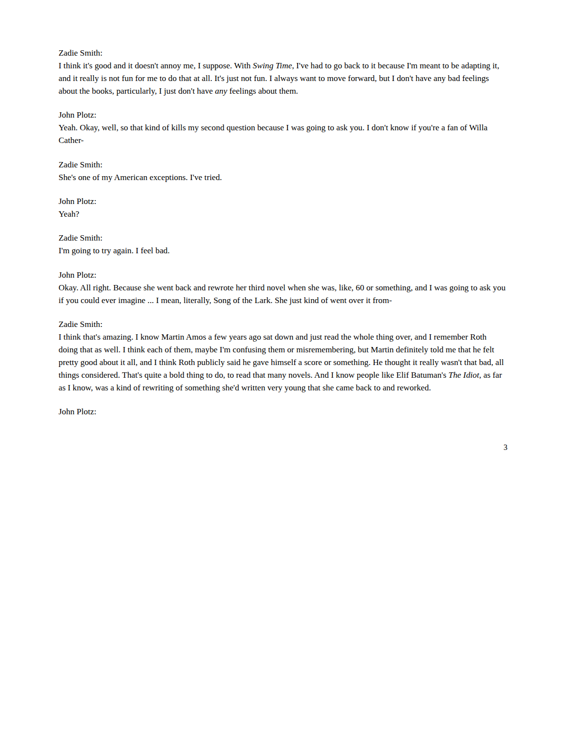Zadie Smith:
I think it's good and it doesn't annoy me, I suppose. With Swing Time, I've had to go back to it because I'm meant to be adapting it, and it really is not fun for me to do that at all. It's just not fun. I always want to move forward, but I don't have any bad feelings about the books, particularly, I just don't have any feelings about them.
John Plotz:
Yeah. Okay, well, so that kind of kills my second question because I was going to ask you. I don't know if you're a fan of Willa Cather-
Zadie Smith:
She's one of my American exceptions. I've tried.
John Plotz:
Yeah?
Zadie Smith:
I'm going to try again. I feel bad.
John Plotz:
Okay. All right. Because she went back and rewrote her third novel when she was, like, 60 or something, and I was going to ask you if you could ever imagine ... I mean, literally, Song of the Lark. She just kind of went over it from-
Zadie Smith:
I think that's amazing. I know Martin Amos a few years ago sat down and just read the whole thing over, and I remember Roth doing that as well. I think each of them, maybe I'm confusing them or misremembering, but Martin definitely told me that he felt pretty good about it all, and I think Roth publicly said he gave himself a score or something. He thought it really wasn't that bad, all things considered. That's quite a bold thing to do, to read that many novels. And I know people like Elif Batuman's The Idiot, as far as I know, was a kind of rewriting of something she'd written very young that she came back to and reworked.
John Plotz:
3